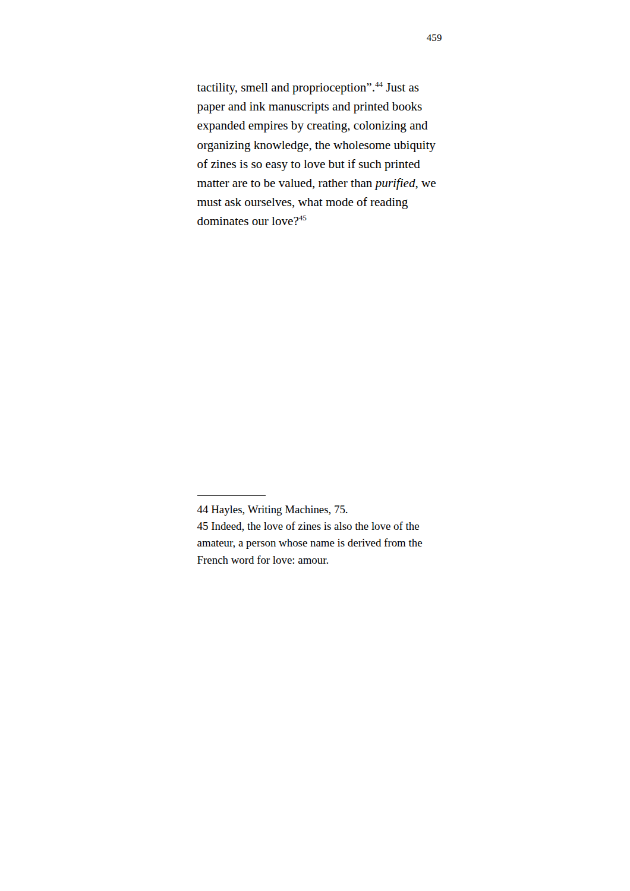459
tactility, smell and proprioception”.44 Just as paper and ink manuscripts and printed books expanded empires by creating, colonizing and organizing knowledge, the wholesome ubiquity of zines is so easy to love but if such printed matter are to be valued, rather than purified, we must ask ourselves, what mode of reading dominates our love?45
44 Hayles, Writing Machines, 75.
45 Indeed, the love of zines is also the love of the amateur, a person whose name is derived from the French word for love: amour.